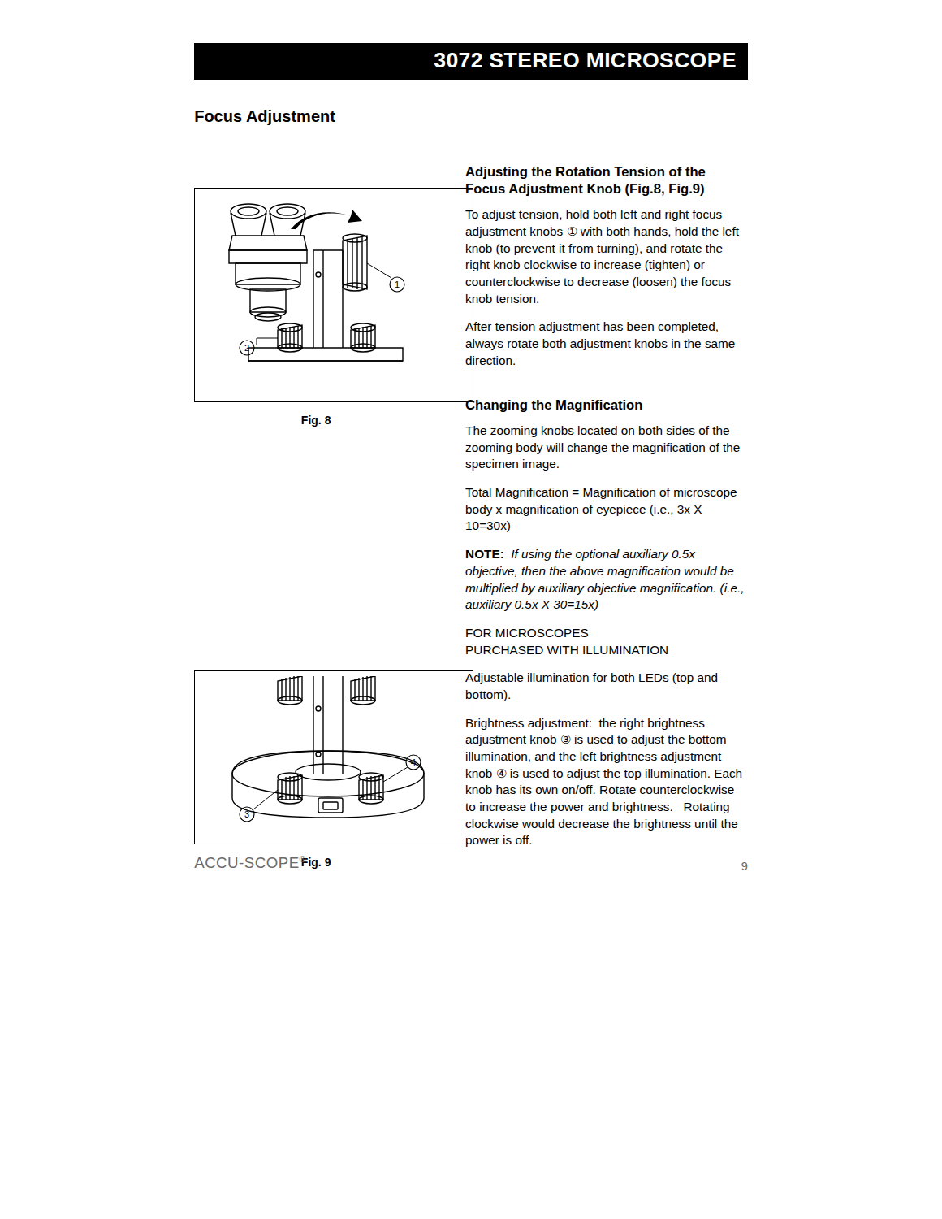3072 STEREO MICROSCOPE
Focus Adjustment
1 2
Fig. 8
3 4
Fig. 9
Adjusting the Rotation Tension of the Focus Adjustment Knob (Fig.8, Fig.9)
To adjust tension, hold both left and right focus adjustment knobs ① with both hands, hold the left knob (to prevent it from turning), and rotate the right knob clockwise to increase (tighten) or counterclockwise to decrease (loosen) the focus knob tension.
After tension adjustment has been completed, always rotate both adjustment knobs in the same direction.
Changing the Magnification
The zooming knobs located on both sides of the zooming body will change the magnification of the specimen image.
Total Magnification = Magnification of microscope body x magnification of eyepiece (i.e., 3x X 10=30x)
NOTE: If using the optional auxiliary 0.5x objective, then the above magnification would be multiplied by auxiliary objective magnification. (i.e., auxiliary 0.5x X 30=15x)
FOR MICROSCOPES
PURCHASED WITH ILLUMINATION
Adjustable illumination for both LEDs (top and bottom).
Brightness adjustment: the right brightness adjustment knob ③ is used to adjust the bottom illumination, and the left brightness adjustment knob ④ is used to adjust the top illumination. Each knob has its own on/off. Rotate counterclockwise to increase the power and brightness. Rotating clockwise would decrease the brightness until the power is off.
ACCU-SCOPE®
9